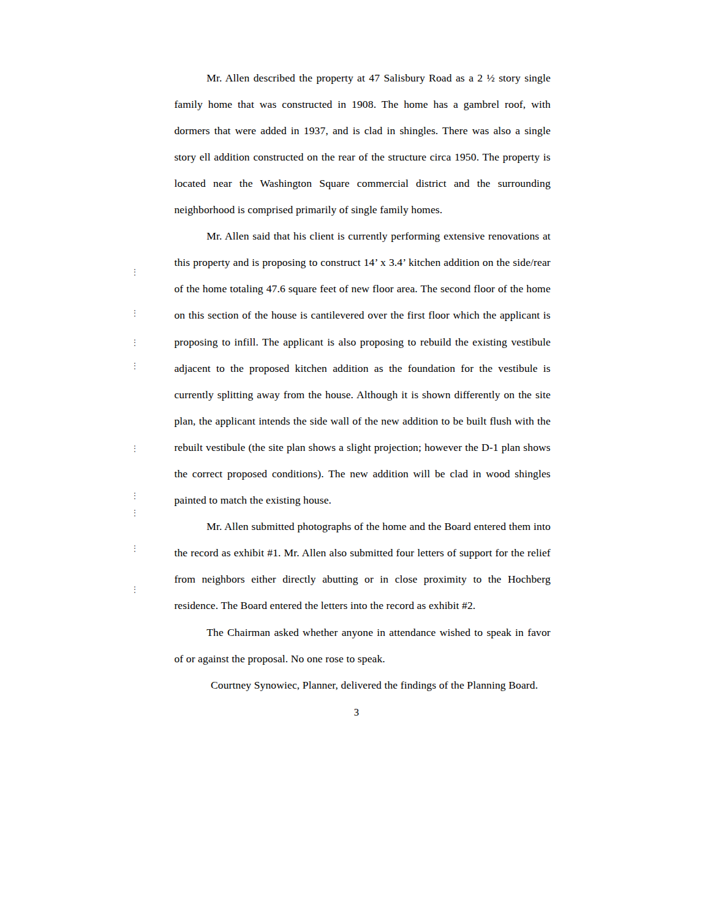⋮ ⋮ ⋮ ⋮ ⋮ ⋮ ⋮ ⋮ ⋮
Mr. Allen described the property at 47 Salisbury Road as a 2 ½ story single family home that was constructed in 1908. The home has a gambrel roof, with dormers that were added in 1937, and is clad in shingles. There was also a single story ell addition constructed on the rear of the structure circa 1950. The property is located near the Washington Square commercial district and the surrounding neighborhood is comprised primarily of single family homes.
Mr. Allen said that his client is currently performing extensive renovations at this property and is proposing to construct 14’ x 3.4’ kitchen addition on the side/rear of the home totaling 47.6 square feet of new floor area. The second floor of the home on this section of the house is cantilevered over the first floor which the applicant is proposing to infill. The applicant is also proposing to rebuild the existing vestibule adjacent to the proposed kitchen addition as the foundation for the vestibule is currently splitting away from the house. Although it is shown differently on the site plan, the applicant intends the side wall of the new addition to be built flush with the rebuilt vestibule (the site plan shows a slight projection; however the D-1 plan shows the correct proposed conditions). The new addition will be clad in wood shingles painted to match the existing house.
Mr. Allen submitted photographs of the home and the Board entered them into the record as exhibit #1. Mr. Allen also submitted four letters of support for the relief from neighbors either directly abutting or in close proximity to the Hochberg residence. The Board entered the letters into the record as exhibit #2.
The Chairman asked whether anyone in attendance wished to speak in favor of or against the proposal. No one rose to speak.
Courtney Synowiec, Planner, delivered the findings of the Planning Board.
3